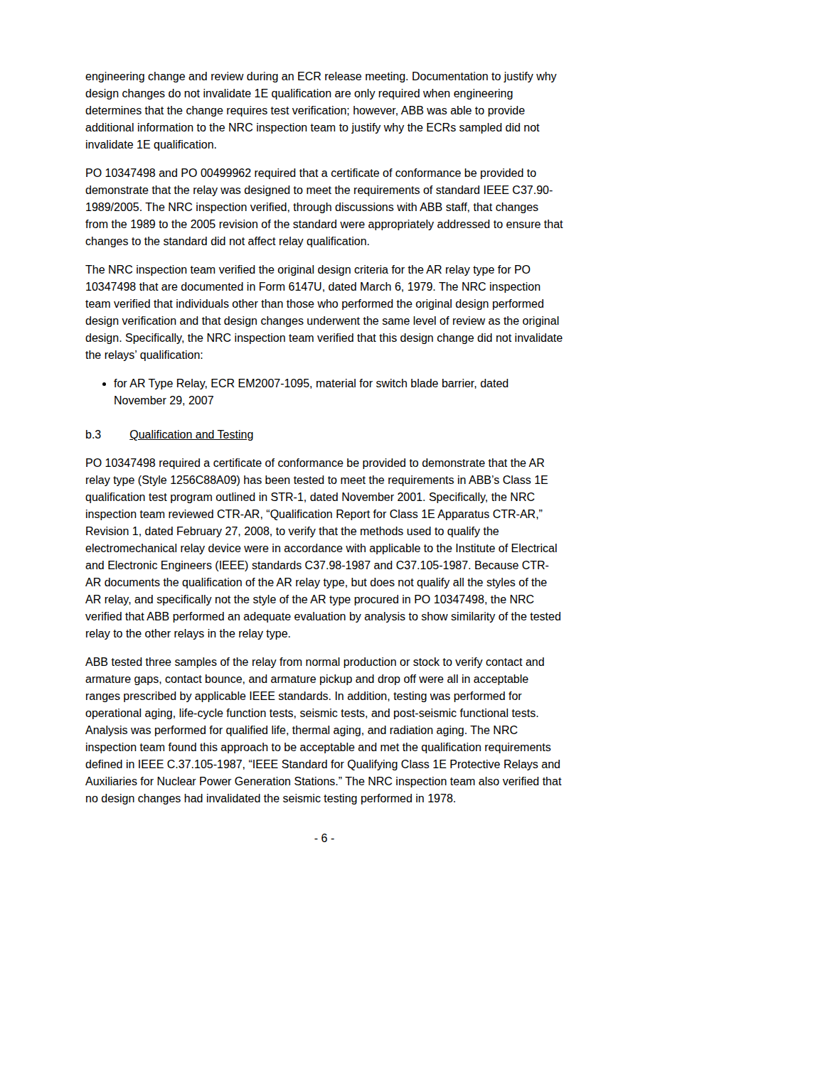engineering change and review during an ECR release meeting. Documentation to justify why design changes do not invalidate 1E qualification are only required when engineering determines that the change requires test verification; however, ABB was able to provide additional information to the NRC inspection team to justify why the ECRs sampled did not invalidate 1E qualification.
PO 10347498 and PO 00499962 required that a certificate of conformance be provided to demonstrate that the relay was designed to meet the requirements of standard IEEE C37.90-1989/2005. The NRC inspection verified, through discussions with ABB staff, that changes from the 1989 to the 2005 revision of the standard were appropriately addressed to ensure that changes to the standard did not affect relay qualification.
The NRC inspection team verified the original design criteria for the AR relay type for PO 10347498 that are documented in Form 6147U, dated March 6, 1979. The NRC inspection team verified that individuals other than those who performed the original design performed design verification and that design changes underwent the same level of review as the original design. Specifically, the NRC inspection team verified that this design change did not invalidate the relays’ qualification:
for AR Type Relay, ECR EM2007-1095, material for switch blade barrier, dated November 29, 2007
b.3 Qualification and Testing
PO 10347498 required a certificate of conformance be provided to demonstrate that the AR relay type (Style 1256C88A09) has been tested to meet the requirements in ABB’s Class 1E qualification test program outlined in STR-1, dated November 2001. Specifically, the NRC inspection team reviewed CTR-AR, “Qualification Report for Class 1E Apparatus CTR-AR,” Revision 1, dated February 27, 2008, to verify that the methods used to qualify the electromechanical relay device were in accordance with applicable to the Institute of Electrical and Electronic Engineers (IEEE) standards C37.98-1987 and C37.105-1987. Because CTR-AR documents the qualification of the AR relay type, but does not qualify all the styles of the AR relay, and specifically not the style of the AR type procured in PO 10347498, the NRC verified that ABB performed an adequate evaluation by analysis to show similarity of the tested relay to the other relays in the relay type.
ABB tested three samples of the relay from normal production or stock to verify contact and armature gaps, contact bounce, and armature pickup and drop off were all in acceptable ranges prescribed by applicable IEEE standards. In addition, testing was performed for operational aging, life-cycle function tests, seismic tests, and post-seismic functional tests. Analysis was performed for qualified life, thermal aging, and radiation aging. The NRC inspection team found this approach to be acceptable and met the qualification requirements defined in IEEE C.37.105-1987, “IEEE Standard for Qualifying Class 1E Protective Relays and Auxiliaries for Nuclear Power Generation Stations.” The NRC inspection team also verified that no design changes had invalidated the seismic testing performed in 1978.
- 6 -